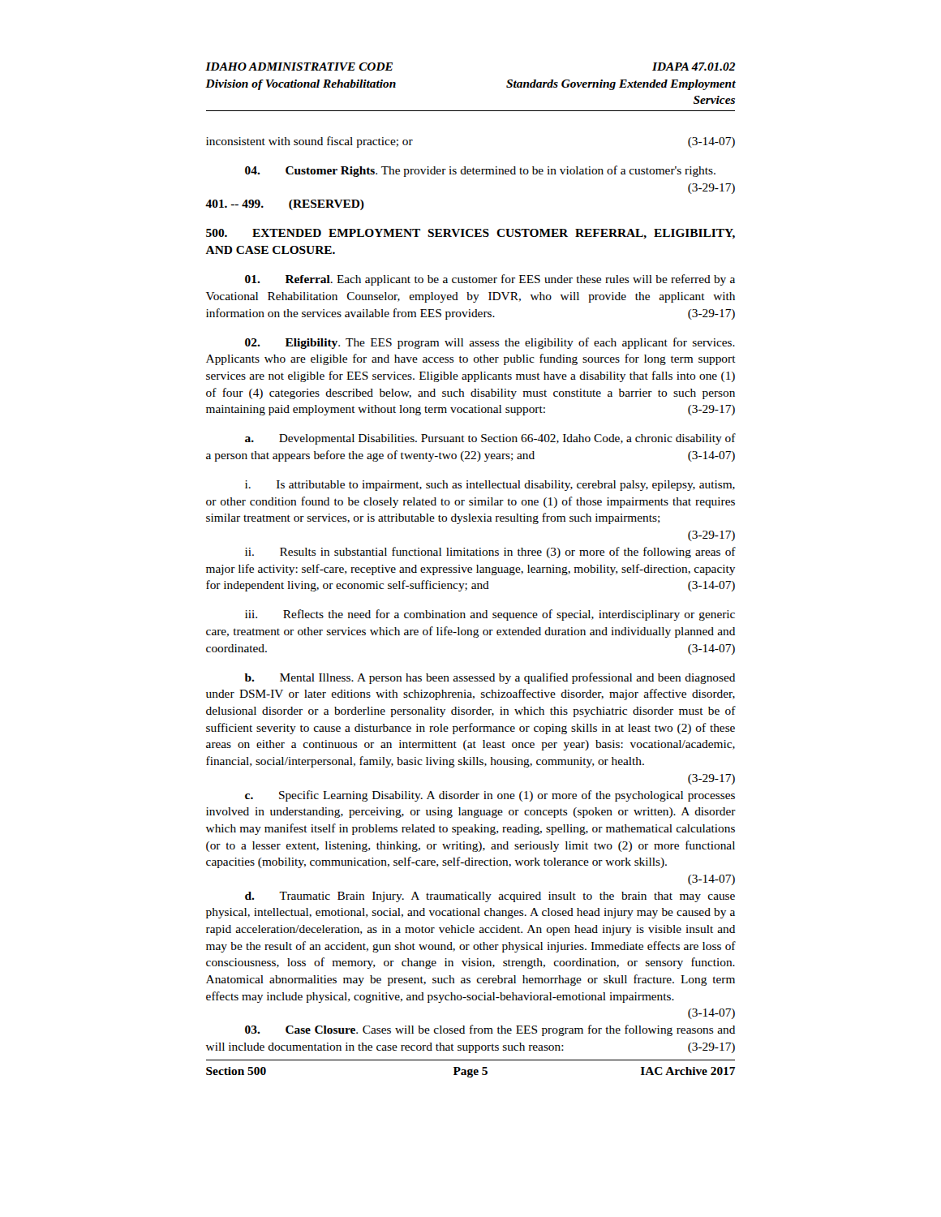| IDAHO ADMINISTRATIVE CODE | IDAPA 47.01.02 |
| Division of Vocational Rehabilitation | Standards Governing Extended Employment Services |
inconsistent with sound fiscal practice; or(3-14-07)
04.  Customer Rights. The provider is determined to be in violation of a customer's rights.(3-29-17)
401. -- 499.  (RESERVED)
500.  EXTENDED EMPLOYMENT SERVICES CUSTOMER REFERRAL, ELIGIBILITY, AND CASE CLOSURE.
01.  Referral. Each applicant to be a customer for EES under these rules will be referred by a Vocational Rehabilitation Counselor, employed by IDVR, who will provide the applicant with information on the services available from EES providers.(3-29-17)
02.  Eligibility. The EES program will assess the eligibility of each applicant for services. Applicants who are eligible for and have access to other public funding sources for long term support services are not eligible for EES services. Eligible applicants must have a disability that falls into one (1) of four (4) categories described below, and such disability must constitute a barrier to such person maintaining paid employment without long term vocational support:(3-29-17)
a.  Developmental Disabilities. Pursuant to Section 66-402, Idaho Code, a chronic disability of a person that appears before the age of twenty-two (22) years; and(3-14-07)
i.  Is attributable to impairment, such as intellectual disability, cerebral palsy, epilepsy, autism, or other condition found to be closely related to or similar to one (1) of those impairments that requires similar treatment or services, or is attributable to dyslexia resulting from such impairments;(3-29-17)
ii.  Results in substantial functional limitations in three (3) or more of the following areas of major life activity: self-care, receptive and expressive language, learning, mobility, self-direction, capacity for independent living, or economic self-sufficiency; and(3-14-07)
iii.  Reflects the need for a combination and sequence of special, interdisciplinary or generic care, treatment or other services which are of life-long or extended duration and individually planned and coordinated.(3-14-07)
b.  Mental Illness. A person has been assessed by a qualified professional and been diagnosed under DSM-IV or later editions with schizophrenia, schizoaffective disorder, major affective disorder, delusional disorder or a borderline personality disorder, in which this psychiatric disorder must be of sufficient severity to cause a disturbance in role performance or coping skills in at least two (2) of these areas on either a continuous or an intermittent (at least once per year) basis: vocational/academic, financial, social/interpersonal, family, basic living skills, housing, community, or health.(3-29-17)
c.  Specific Learning Disability. A disorder in one (1) or more of the psychological processes involved in understanding, perceiving, or using language or concepts (spoken or written). A disorder which may manifest itself in problems related to speaking, reading, spelling, or mathematical calculations (or to a lesser extent, listening, thinking, or writing), and seriously limit two (2) or more functional capacities (mobility, communication, self-care, self-direction, work tolerance or work skills).(3-14-07)
d.  Traumatic Brain Injury. A traumatically acquired insult to the brain that may cause physical, intellectual, emotional, social, and vocational changes. A closed head injury may be caused by a rapid acceleration/deceleration, as in a motor vehicle accident. An open head injury is visible insult and may be the result of an accident, gun shot wound, or other physical injuries. Immediate effects are loss of consciousness, loss of memory, or change in vision, strength, coordination, or sensory function. Anatomical abnormalities may be present, such as cerebral hemorrhage or skull fracture. Long term effects may include physical, cognitive, and psycho-social-behavioral-emotional impairments.(3-14-07)
03.  Case Closure. Cases will be closed from the EES program for the following reasons and will include documentation in the case record that supports such reason:(3-29-17)
| Section 500 | Page 5 | IAC Archive 2017 |